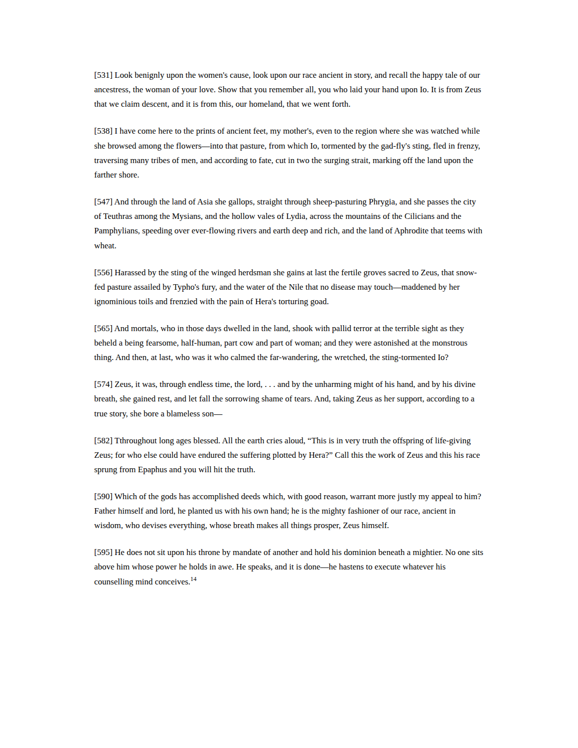[531] Look benignly upon the women's cause, look upon our race ancient in story, and recall the happy tale of our ancestress, the woman of your love. Show that you remember all, you who laid your hand upon Io. It is from Zeus that we claim descent, and it is from this, our homeland, that we went forth.
[538] I have come here to the prints of ancient feet, my mother's, even to the region where she was watched while she browsed among the flowers—into that pasture, from which Io, tormented by the gad-fly's sting, fled in frenzy, traversing many tribes of men, and according to fate, cut in two the surging strait, marking off the land upon the farther shore.
[547] And through the land of Asia she gallops, straight through sheep-pasturing Phrygia, and she passes the city of Teuthras among the Mysians, and the hollow vales of Lydia, across the mountains of the Cilicians and the Pamphylians, speeding over ever-flowing rivers and earth deep and rich, and the land of Aphrodite that teems with wheat.
[556] Harassed by the sting of the winged herdsman she gains at last the fertile groves sacred to Zeus, that snow-fed pasture assailed by Typho's fury, and the water of the Nile that no disease may touch—maddened by her ignominious toils and frenzied with the pain of Hera's torturing goad.
[565] And mortals, who in those days dwelled in the land, shook with pallid terror at the terrible sight as they beheld a being fearsome, half-human, part cow and part of woman; and they were astonished at the monstrous thing. And then, at last, who was it who calmed the far-wandering, the wretched, the sting-tormented Io?
[574] Zeus, it was, through endless time, the lord, . . . and by the unharming might of his hand, and by his divine breath, she gained rest, and let fall the sorrowing shame of tears. And, taking Zeus as her support, according to a true story, she bore a blameless son—
[582] Tthroughout long ages blessed. All the earth cries aloud, “This is in very truth the offspring of life-giving Zeus; for who else could have endured the suffering plotted by Hera?” Call this the work of Zeus and this his race sprung from Epaphus and you will hit the truth.
[590] Which of the gods has accomplished deeds which, with good reason, warrant more justly my appeal to him? Father himself and lord, he planted us with his own hand; he is the mighty fashioner of our race, ancient in wisdom, who devises everything, whose breath makes all things prosper, Zeus himself.
[595] He does not sit upon his throne by mandate of another and hold his dominion beneath a mightier. No one sits above him whose power he holds in awe. He speaks, and it is done—he hastens to execute whatever his counselling mind conceives.14